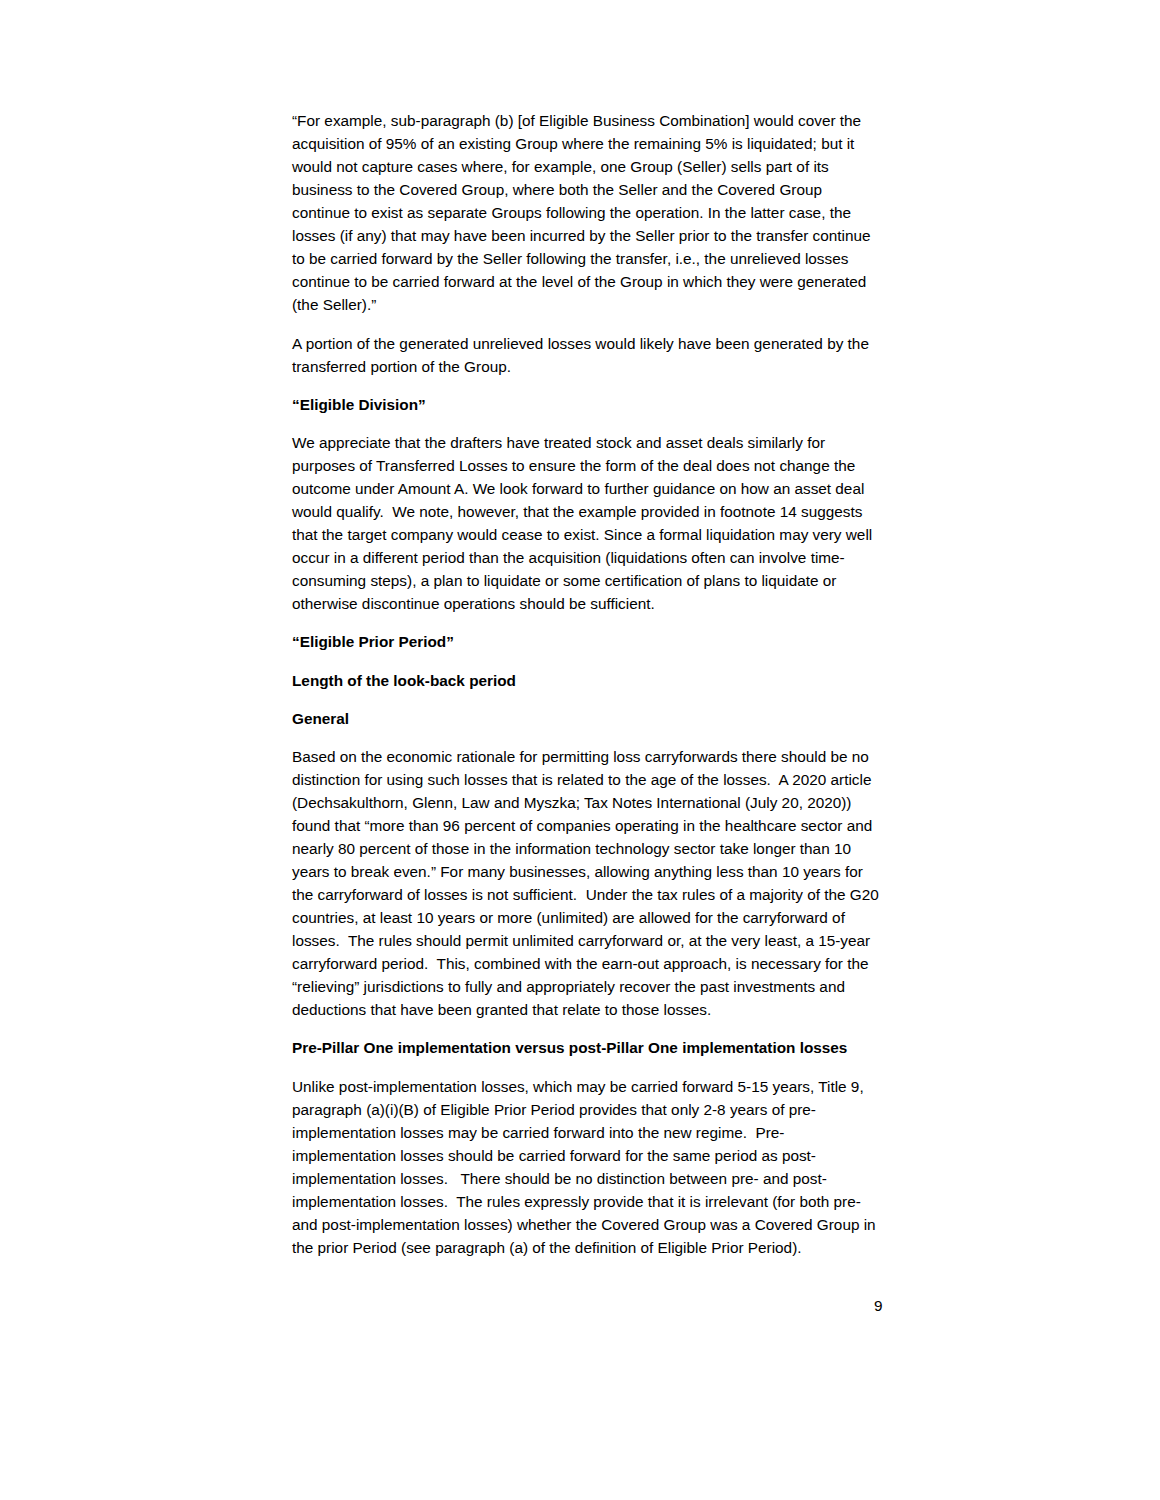“For example, sub-paragraph (b) [of Eligible Business Combination] would cover the acquisition of 95% of an existing Group where the remaining 5% is liquidated; but it would not capture cases where, for example, one Group (Seller) sells part of its business to the Covered Group, where both the Seller and the Covered Group continue to exist as separate Groups following the operation. In the latter case, the losses (if any) that may have been incurred by the Seller prior to the transfer continue to be carried forward by the Seller following the transfer, i.e., the unrelieved losses continue to be carried forward at the level of the Group in which they were generated (the Seller).”
A portion of the generated unrelieved losses would likely have been generated by the transferred portion of the Group.
“Eligible Division”
We appreciate that the drafters have treated stock and asset deals similarly for purposes of Transferred Losses to ensure the form of the deal does not change the outcome under Amount A. We look forward to further guidance on how an asset deal would qualify. We note, however, that the example provided in footnote 14 suggests that the target company would cease to exist. Since a formal liquidation may very well occur in a different period than the acquisition (liquidations often can involve time-consuming steps), a plan to liquidate or some certification of plans to liquidate or otherwise discontinue operations should be sufficient.
“Eligible Prior Period”
Length of the look-back period
General
Based on the economic rationale for permitting loss carryforwards there should be no distinction for using such losses that is related to the age of the losses. A 2020 article (Dechsakulthorn, Glenn, Law and Myszka; Tax Notes International (July 20, 2020)) found that “more than 96 percent of companies operating in the healthcare sector and nearly 80 percent of those in the information technology sector take longer than 10 years to break even.” For many businesses, allowing anything less than 10 years for the carryforward of losses is not sufficient. Under the tax rules of a majority of the G20 countries, at least 10 years or more (unlimited) are allowed for the carryforward of losses. The rules should permit unlimited carryforward or, at the very least, a 15-year carryforward period. This, combined with the earn-out approach, is necessary for the “relieving” jurisdictions to fully and appropriately recover the past investments and deductions that have been granted that relate to those losses.
Pre-Pillar One implementation versus post-Pillar One implementation losses
Unlike post-implementation losses, which may be carried forward 5-15 years, Title 9, paragraph (a)(i)(B) of Eligible Prior Period provides that only 2-8 years of pre-implementation losses may be carried forward into the new regime. Pre-implementation losses should be carried forward for the same period as post-implementation losses. There should be no distinction between pre- and post-implementation losses. The rules expressly provide that it is irrelevant (for both pre- and post-implementation losses) whether the Covered Group was a Covered Group in the prior Period (see paragraph (a) of the definition of Eligible Prior Period).
9